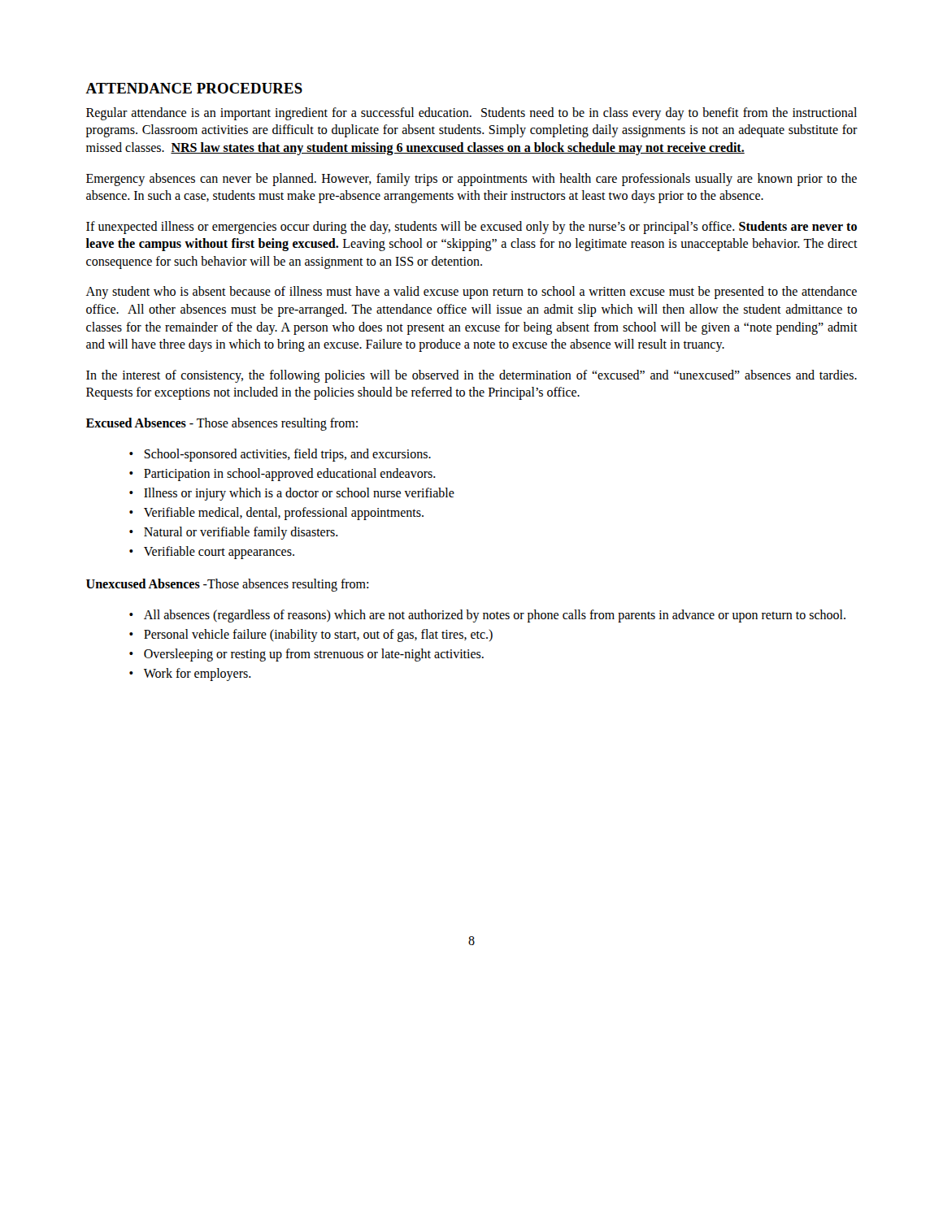ATTENDANCE PROCEDURES
Regular attendance is an important ingredient for a successful education. Students need to be in class every day to benefit from the instructional programs. Classroom activities are difficult to duplicate for absent students. Simply completing daily assignments is not an adequate substitute for missed classes. NRS law states that any student missing 6 unexcused classes on a block schedule may not receive credit.
Emergency absences can never be planned. However, family trips or appointments with health care professionals usually are known prior to the absence. In such a case, students must make pre-absence arrangements with their instructors at least two days prior to the absence.
If unexpected illness or emergencies occur during the day, students will be excused only by the nurse’s or principal’s office. Students are never to leave the campus without first being excused. Leaving school or “skipping” a class for no legitimate reason is unacceptable behavior. The direct consequence for such behavior will be an assignment to an ISS or detention.
Any student who is absent because of illness must have a valid excuse upon return to school a written excuse must be presented to the attendance office. All other absences must be pre-arranged. The attendance office will issue an admit slip which will then allow the student admittance to classes for the remainder of the day. A person who does not present an excuse for being absent from school will be given a “note pending” admit and will have three days in which to bring an excuse. Failure to produce a note to excuse the absence will result in truancy.
In the interest of consistency, the following policies will be observed in the determination of “excused” and “unexcused” absences and tardies. Requests for exceptions not included in the policies should be referred to the Principal’s office.
Excused Absences
- Those absences resulting from:
School-sponsored activities, field trips, and excursions.
Participation in school-approved educational endeavors.
Illness or injury which is a doctor or school nurse verifiable
Verifiable medical, dental, professional appointments.
Natural or verifiable family disasters.
Verifiable court appearances.
Unexcused Absences
-Those absences resulting from:
All absences (regardless of reasons) which are not authorized by notes or phone calls from parents in advance or upon return to school.
Personal vehicle failure (inability to start, out of gas, flat tires, etc.)
Oversleeping or resting up from strenuous or late-night activities.
Work for employers.
8